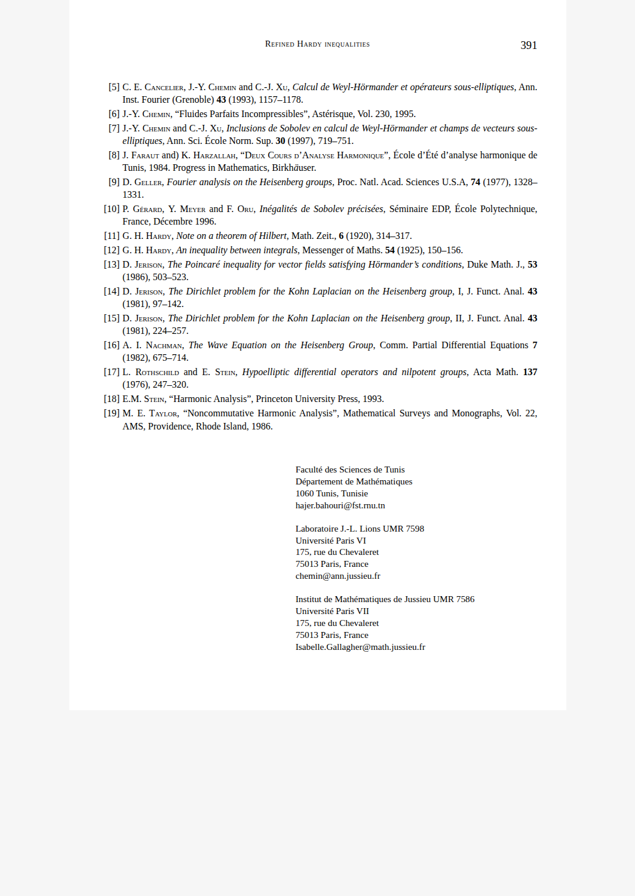Refined Hardy inequalities 391
[5] C. E. Cancelier, J.-Y. Chemin and C.-J. Xu, Calcul de Weyl-Hörmander et opérateurs sous-elliptiques, Ann. Inst. Fourier (Grenoble) 43 (1993), 1157–1178.
[6] J.-Y. Chemin, “Fluides Parfaits Incompressibles”, Astérisque, Vol. 230, 1995.
[7] J.-Y. Chemin and C.-J. Xu, Inclusions de Sobolev en calcul de Weyl-Hörmander et champs de vecteurs sous-elliptiques, Ann. Sci. École Norm. Sup. 30 (1997), 719–751.
[8] J. Faraut and) K. Harzallah, “Deux Cours d’Analyse Harmonique”, École d’Été d’analyse harmonique de Tunis, 1984. Progress in Mathematics, Birkhäuser.
[9] D. Geller, Fourier analysis on the Heisenberg groups, Proc. Natl. Acad. Sciences U.S.A, 74 (1977), 1328–1331.
[10] P. Gérard, Y. Meyer and F. Oru, Inégalités de Sobolev précisées, Séminaire EDP, École Polytechnique, France, Décembre 1996.
[11] G. H. Hardy, Note on a theorem of Hilbert, Math. Zeit., 6 (1920), 314–317.
[12] G. H. Hardy, An inequality between integrals, Messenger of Maths. 54 (1925), 150–156.
[13] D. Jerison, The Poincaré inequality for vector fields satisfying Hörmander’s conditions, Duke Math. J., 53 (1986), 503–523.
[14] D. Jerison, The Dirichlet problem for the Kohn Laplacian on the Heisenberg group, I, J. Funct. Anal. 43 (1981), 97–142.
[15] D. Jerison, The Dirichlet problem for the Kohn Laplacian on the Heisenberg group, II, J. Funct. Anal. 43 (1981), 224–257.
[16] A. I. Nachman, The Wave Equation on the Heisenberg Group, Comm. Partial Differential Equations 7 (1982), 675–714.
[17] L. Rothschild and E. Stein, Hypoelliptic differential operators and nilpotent groups, Acta Math. 137 (1976), 247–320.
[18] E.M. Stein, “Harmonic Analysis”, Princeton University Press, 1993.
[19] M. E. Taylor, “Noncommutative Harmonic Analysis”, Mathematical Surveys and Monographs, Vol. 22, AMS, Providence, Rhode Island, 1986.
Faculté des Sciences de Tunis
Département de Mathématiques
1060 Tunis, Tunisie
hajer.bahouri@fst.rnu.tn
Laboratoire J.-L. Lions UMR 7598
Université Paris VI
175, rue du Chevaleret
75013 Paris, France
chemin@ann.jussieu.fr
Institut de Mathématiques de Jussieu UMR 7586
Université Paris VII
175, rue du Chevaleret
75013 Paris, France
Isabelle.Gallagher@math.jussieu.fr